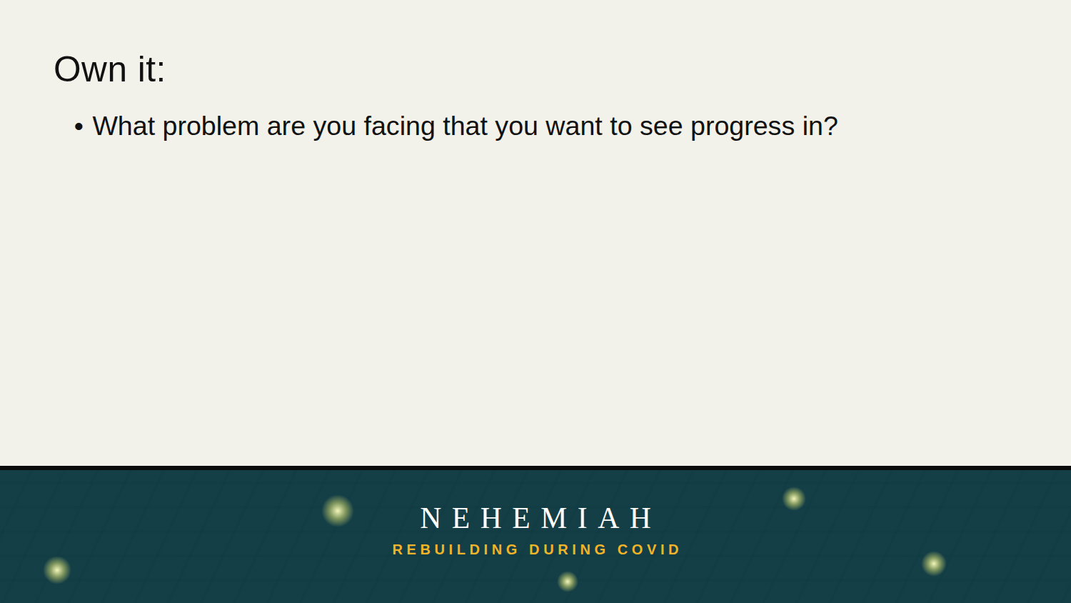Own it:
What problem are you facing that you want to see progress in?
NEHEMIAH
REBUILDING DURING COVID